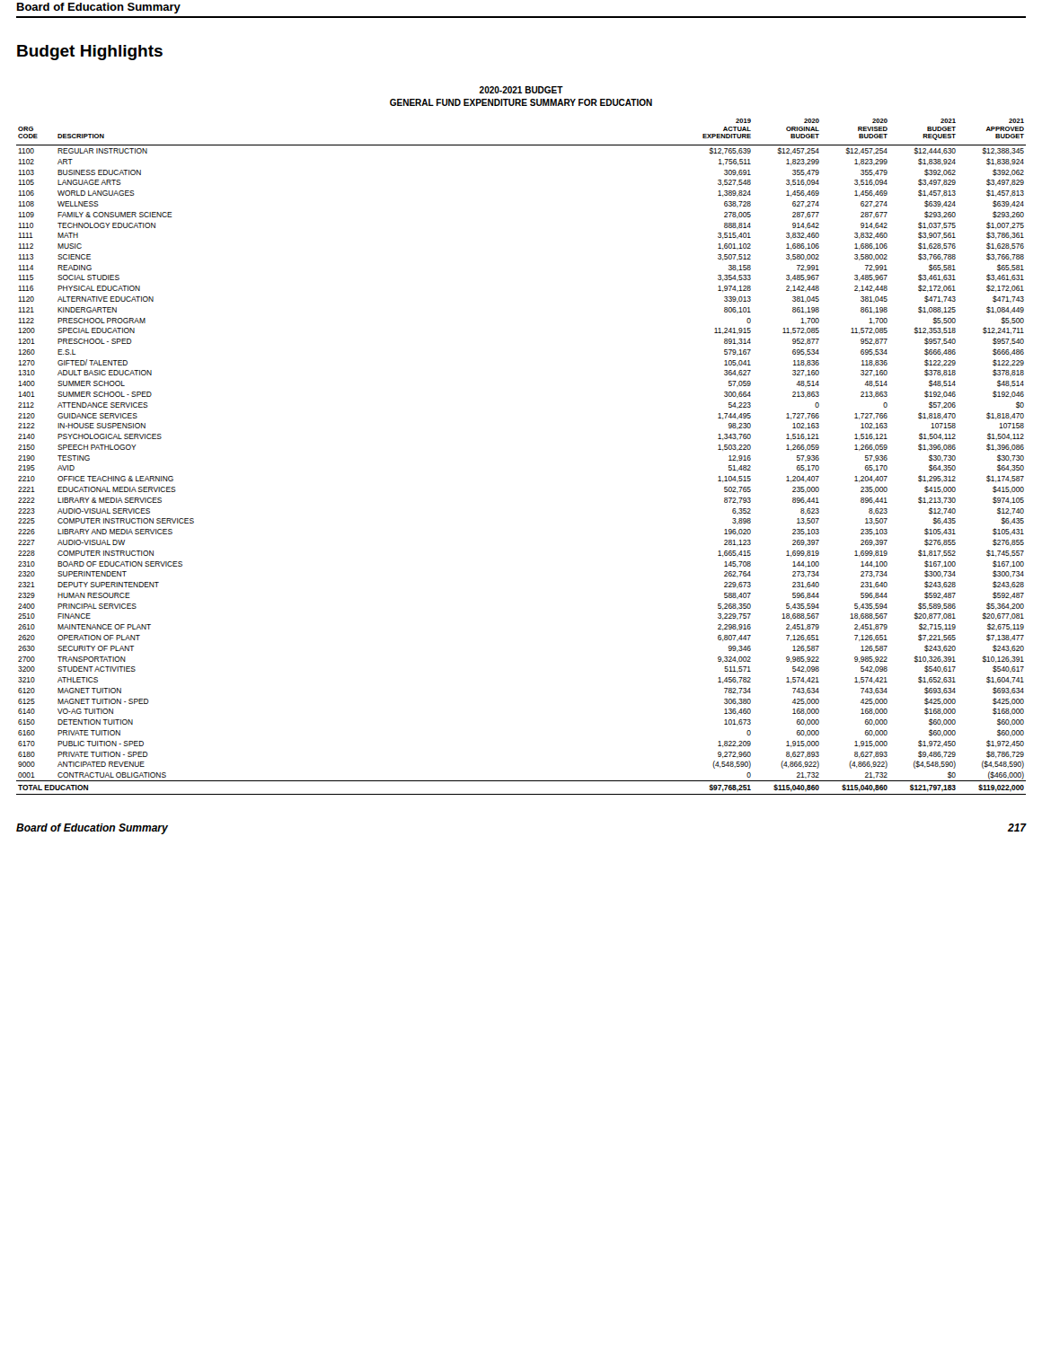Board of Education Summary
Budget Highlights
2020-2021 BUDGET
GENERAL FUND EXPENDITURE SUMMARY FOR EDUCATION
| ORG CODE | DESCRIPTION | 2019 ACTUAL EXPENDITURE | 2020 ORIGINAL BUDGET | 2020 REVISED BUDGET | 2021 BUDGET REQUEST | 2021 APPROVED BUDGET |
| --- | --- | --- | --- | --- | --- | --- |
| 1100 | REGULAR INSTRUCTION | $12,765,639 | $12,457,254 | $12,457,254 | $12,444,630 | $12,388,345 |
| 1102 | ART | 1,756,511 | 1,823,299 | 1,823,299 | $1,838,924 | $1,838,924 |
| 1103 | BUSINESS EDUCATION | 309,691 | 355,479 | 355,479 | $392,062 | $392,062 |
| 1105 | LANGUAGE ARTS | 3,527,548 | 3,516,094 | 3,516,094 | $3,497,829 | $3,497,829 |
| 1106 | WORLD LANGUAGES | 1,389,824 | 1,456,469 | 1,456,469 | $1,457,813 | $1,457,813 |
| 1108 | WELLNESS | 638,728 | 627,274 | 627,274 | $639,424 | $639,424 |
| 1109 | FAMILY & CONSUMER SCIENCE | 278,005 | 287,677 | 287,677 | $293,260 | $293,260 |
| 1110 | TECHNOLOGY EDUCATION | 888,814 | 914,642 | 914,642 | $1,037,575 | $1,007,275 |
| 1111 | MATH | 3,515,401 | 3,832,460 | 3,832,460 | $3,907,561 | $3,786,361 |
| 1112 | MUSIC | 1,601,102 | 1,686,106 | 1,686,106 | $1,628,576 | $1,628,576 |
| 1113 | SCIENCE | 3,507,512 | 3,580,002 | 3,580,002 | $3,766,788 | $3,766,788 |
| 1114 | READING | 38,158 | 72,991 | 72,991 | $65,581 | $65,581 |
| 1115 | SOCIAL STUDIES | 3,354,533 | 3,485,967 | 3,485,967 | $3,461,631 | $3,461,631 |
| 1116 | PHYSICAL EDUCATION | 1,974,128 | 2,142,448 | 2,142,448 | $2,172,061 | $2,172,061 |
| 1120 | ALTERNATIVE EDUCATION | 339,013 | 381,045 | 381,045 | $471,743 | $471,743 |
| 1121 | KINDERGARTEN | 806,101 | 861,198 | 861,198 | $1,088,125 | $1,084,449 |
| 1122 | PRESCHOOL PROGRAM | 0 | 1,700 | 1,700 | $5,500 | $5,500 |
| 1200 | SPECIAL EDUCATION | 11,241,915 | 11,572,085 | 11,572,085 | $12,353,518 | $12,241,711 |
| 1201 | PRESCHOOL - SPED | 891,314 | 952,877 | 952,877 | $957,540 | $957,540 |
| 1260 | E.S.L | 579,167 | 695,534 | 695,534 | $666,486 | $666,486 |
| 1270 | GIFTED/ TALENTED | 105,041 | 118,836 | 118,836 | $122,229 | $122,229 |
| 1310 | ADULT BASIC EDUCATION | 364,627 | 327,160 | 327,160 | $378,818 | $378,818 |
| 1400 | SUMMER SCHOOL | 57,059 | 48,514 | 48,514 | $48,514 | $48,514 |
| 1401 | SUMMER SCHOOL - SPED | 300,664 | 213,863 | 213,863 | $192,046 | $192,046 |
| 2112 | ATTENDANCE SERVICES | 54,223 | 0 | 0 | $57,206 | $0 |
| 2120 | GUIDANCE SERVICES | 1,744,495 | 1,727,766 | 1,727,766 | $1,818,470 | $1,818,470 |
| 2122 | IN-HOUSE SUSPENSION | 98,230 | 102,163 | 102,163 | 107158 | 107158 |
| 2140 | PSYCHOLOGICAL SERVICES | 1,343,760 | 1,516,121 | 1,516,121 | $1,504,112 | $1,504,112 |
| 2150 | SPEECH PATHLOGOY | 1,503,220 | 1,266,059 | 1,266,059 | $1,396,086 | $1,396,086 |
| 2190 | TESTING | 12,916 | 57,936 | 57,936 | $30,730 | $30,730 |
| 2195 | AVID | 51,482 | 65,170 | 65,170 | $64,350 | $64,350 |
| 2210 | OFFICE TEACHING & LEARNING | 1,104,515 | 1,204,407 | 1,204,407 | $1,295,312 | $1,174,587 |
| 2221 | EDUCATIONAL MEDIA SERVICES | 502,765 | 235,000 | 235,000 | $415,000 | $415,000 |
| 2222 | LIBRARY & MEDIA SERVICES | 872,793 | 896,441 | 896,441 | $1,213,730 | $974,105 |
| 2223 | AUDIO-VISUAL SERVICES | 6,352 | 8,623 | 8,623 | $12,740 | $12,740 |
| 2225 | COMPUTER INSTRUCTION SERVICES | 3,898 | 13,507 | 13,507 | $6,435 | $6,435 |
| 2226 | LIBRARY AND MEDIA SERVICES | 196,020 | 235,103 | 235,103 | $105,431 | $105,431 |
| 2227 | AUDIO-VISUAL DW | 281,123 | 269,397 | 269,397 | $276,855 | $276,855 |
| 2228 | COMPUTER INSTRUCTION | 1,665,415 | 1,699,819 | 1,699,819 | $1,817,552 | $1,745,557 |
| 2310 | BOARD OF EDUCATION SERVICES | 145,708 | 144,100 | 144,100 | $167,100 | $167,100 |
| 2320 | SUPERINTENDENT | 262,764 | 273,734 | 273,734 | $300,734 | $300,734 |
| 2321 | DEPUTY SUPERINTENDENT | 229,673 | 231,640 | 231,640 | $243,628 | $243,628 |
| 2329 | HUMAN RESOURCE | 588,407 | 596,844 | 596,844 | $592,487 | $592,487 |
| 2400 | PRINCIPAL SERVICES | 5,268,350 | 5,435,594 | 5,435,594 | $5,589,586 | $5,364,200 |
| 2510 | FINANCE | 3,229,757 | 18,688,567 | 18,688,567 | $20,877,081 | $20,677,081 |
| 2610 | MAINTENANCE OF PLANT | 2,298,916 | 2,451,879 | 2,451,879 | $2,715,119 | $2,675,119 |
| 2620 | OPERATION OF PLANT | 6,807,447 | 7,126,651 | 7,126,651 | $7,221,565 | $7,138,477 |
| 2630 | SECURITY OF PLANT | 99,346 | 126,587 | 126,587 | $243,620 | $243,620 |
| 2700 | TRANSPORTATION | 9,324,002 | 9,985,922 | 9,985,922 | $10,326,391 | $10,126,391 |
| 3200 | STUDENT ACTIVITIES | 511,571 | 542,098 | 542,098 | $540,617 | $540,617 |
| 3210 | ATHLETICS | 1,456,782 | 1,574,421 | 1,574,421 | $1,652,631 | $1,604,741 |
| 6120 | MAGNET TUITION | 782,734 | 743,634 | 743,634 | $693,634 | $693,634 |
| 6125 | MAGNET TUITION - SPED | 306,380 | 425,000 | 425,000 | $425,000 | $425,000 |
| 6140 | VO-AG TUITION | 136,460 | 168,000 | 168,000 | $168,000 | $168,000 |
| 6150 | DETENTION TUITION | 101,673 | 60,000 | 60,000 | $60,000 | $60,000 |
| 6160 | PRIVATE TUITION | 0 | 60,000 | 60,000 | $60,000 | $60,000 |
| 6170 | PUBLIC TUITION - SPED | 1,822,209 | 1,915,000 | 1,915,000 | $1,972,450 | $1,972,450 |
| 6180 | PRIVATE TUITION - SPED | 9,272,960 | 8,627,893 | 8,627,893 | $9,486,729 | $8,786,729 |
| 9000 | ANTICIPATED REVENUE | (4,548,590) | (4,866,922) | (4,866,922) | ($4,548,590) | ($4,548,590) |
| 0001 | CONTRACTUAL OBLIGATIONS | 0 | 21,732 | 21,732 | $0 | ($466,000) |
| TOTAL EDUCATION | $97,768,251 | $115,040,860 | $115,040,860 | $121,797,183 | $119,022,000 |
Board of Education Summary 217